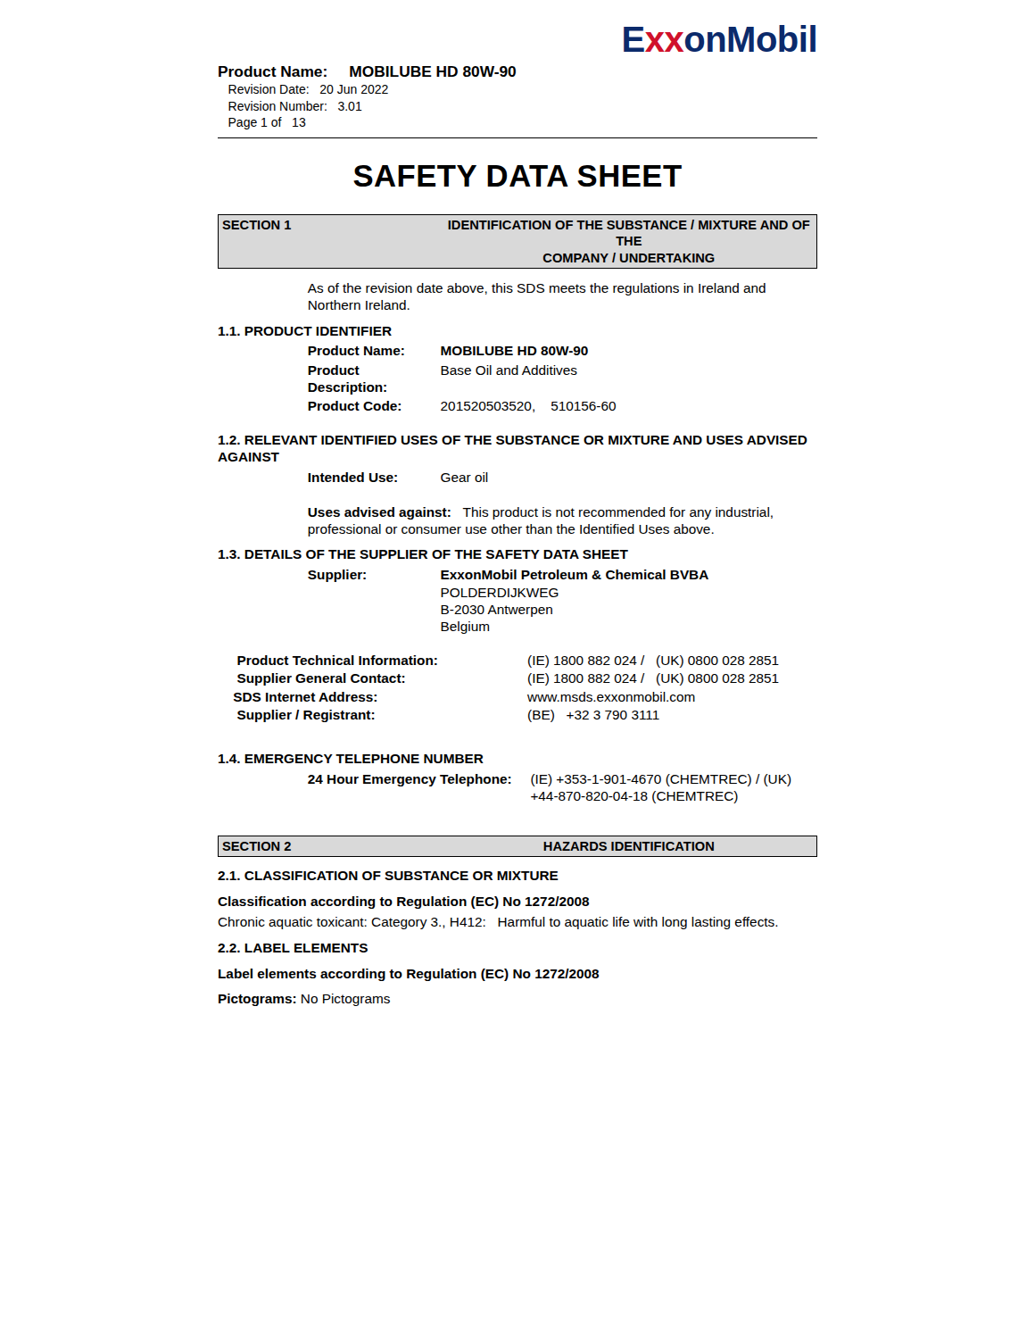ExxonMobil
Product Name: MOBILUBE HD 80W-90
Revision Date: 20 Jun 2022
Revision Number: 3.01
Page 1 of 13
SAFETY DATA SHEET
SECTION 1
IDENTIFICATION OF THE SUBSTANCE / MIXTURE AND OF THE
COMPANY / UNDERTAKING
As of the revision date above, this SDS meets the regulations in Ireland and Northern Ireland.
1.1. PRODUCT IDENTIFIER
Product Name:
MOBILUBE HD 80W-90
Product Description:
Base Oil and Additives
Product Code:
201520503520, 510156-60
1.2. RELEVANT IDENTIFIED USES OF THE SUBSTANCE OR MIXTURE AND USES ADVISED AGAINST
Intended Use:
Gear oil
Uses advised against: This product is not recommended for any industrial, professional or consumer use other than the Identified Uses above.
1.3. DETAILS OF THE SUPPLIER OF THE SAFETY DATA SHEET
Supplier:
ExxonMobil Petroleum & Chemical BVBA
POLDERDIJKWEG
B-2030 Antwerpen
Belgium
| Product Technical Information: | (IE) 1800 882 024 / (UK) 0800 028 2851 |
| Supplier General Contact: | (IE) 1800 882 024 / (UK) 0800 028 2851 |
| SDS Internet Address: | www.msds.exxonmobil.com |
| Supplier / Registrant: | (BE) +32 3 790 3111 |
1.4. EMERGENCY TELEPHONE NUMBER
24 Hour Emergency Telephone:
(IE) +353-1-901-4670 (CHEMTREC) / (UK) +44-870-820-04-18 (CHEMTREC)
SECTION 2
HAZARDS IDENTIFICATION
2.1. CLASSIFICATION OF SUBSTANCE OR MIXTURE
Classification according to Regulation (EC) No 1272/2008
Chronic aquatic toxicant: Category 3., H412: Harmful to aquatic life with long lasting effects.
2.2. LABEL ELEMENTS
Label elements according to Regulation (EC) No 1272/2008
Pictograms: No Pictograms